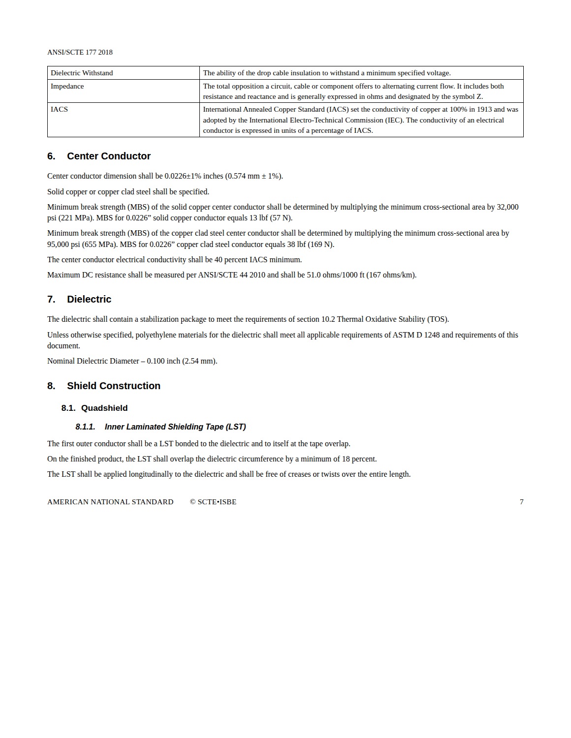ANSI/SCTE 177 2018
| Dielectric Withstand | The ability of the drop cable insulation to withstand a minimum specified voltage. |
| Impedance | The total opposition a circuit, cable or component offers to alternating current flow. It includes both resistance and reactance and is generally expressed in ohms and designated by the symbol Z. |
| IACS | International Annealed Copper Standard (IACS) set the conductivity of copper at 100% in 1913 and was adopted by the International Electro-Technical Commission (IEC). The conductivity of an electrical conductor is expressed in units of a percentage of IACS. |
6. Center Conductor
Center conductor dimension shall be 0.0226±1% inches (0.574 mm ± 1%).
Solid copper or copper clad steel shall be specified.
Minimum break strength (MBS) of the solid copper center conductor shall be determined by multiplying the minimum cross-sectional area by 32,000 psi (221 MPa). MBS for 0.0226” solid copper conductor equals 13 lbf (57 N).
Minimum break strength (MBS) of the copper clad steel center conductor shall be determined by multiplying the minimum cross-sectional area by 95,000 psi (655 MPa). MBS for 0.0226” copper clad steel conductor equals 38 lbf (169 N).
The center conductor electrical conductivity shall be 40 percent IACS minimum.
Maximum DC resistance shall be measured per ANSI/SCTE 44 2010 and shall be 51.0 ohms/1000 ft (167 ohms/km).
7. Dielectric
The dielectric shall contain a stabilization package to meet the requirements of section 10.2 Thermal Oxidative Stability (TOS).
Unless otherwise specified, polyethylene materials for the dielectric shall meet all applicable requirements of ASTM D 1248 and requirements of this document.
Nominal Dielectric Diameter – 0.100 inch (2.54 mm).
8. Shield Construction
8.1. Quadshield
8.1.1. Inner Laminated Shielding Tape (LST)
The first outer conductor shall be a LST bonded to the dielectric and to itself at the tape overlap.
On the finished product, the LST shall overlap the dielectric circumference by a minimum of 18 percent.
The LST shall be applied longitudinally to the dielectric and shall be free of creases or twists over the entire length.
AMERICAN NATIONAL STANDARD © SCTE•ISBE 7